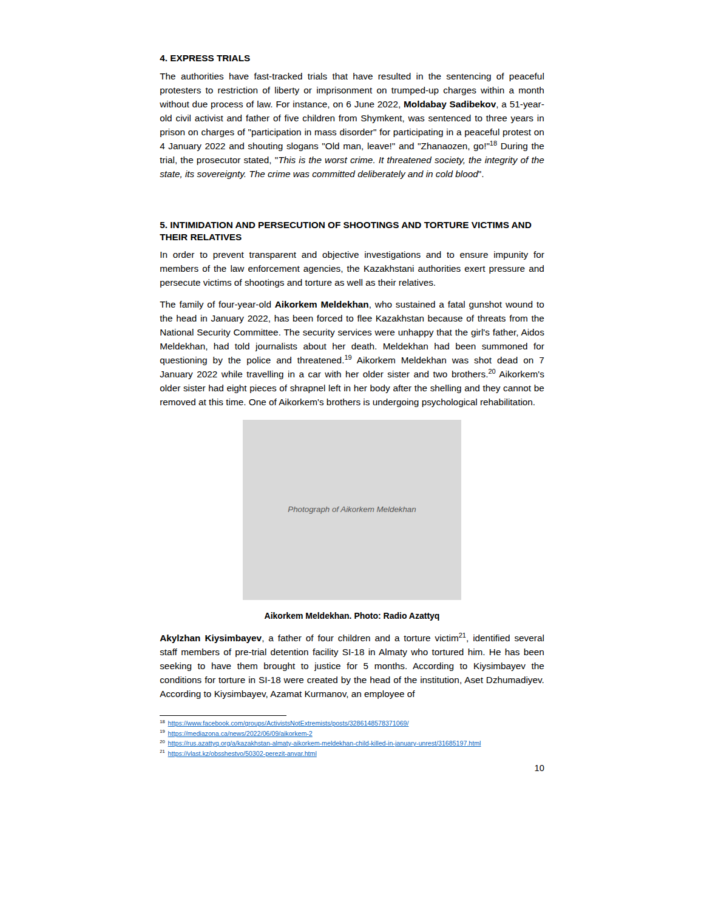4. EXPRESS TRIALS
The authorities have fast-tracked trials that have resulted in the sentencing of peaceful protesters to restriction of liberty or imprisonment on trumped-up charges within a month without due process of law. For instance, on 6 June 2022, Moldabay Sadibekov, a 51-year-old civil activist and father of five children from Shymkent, was sentenced to three years in prison on charges of "participation in mass disorder" for participating in a peaceful protest on 4 January 2022 and shouting slogans "Old man, leave!" and "Zhanaozen, go!"18 During the trial, the prosecutor stated, "This is the worst crime. It threatened society, the integrity of the state, its sovereignty. The crime was committed deliberately and in cold blood".
5. INTIMIDATION AND PERSECUTION OF SHOOTINGS AND TORTURE VICTIMS AND THEIR RELATIVES
In order to prevent transparent and objective investigations and to ensure impunity for members of the law enforcement agencies, the Kazakhstani authorities exert pressure and persecute victims of shootings and torture as well as their relatives.
The family of four-year-old Aikorkem Meldekhan, who sustained a fatal gunshot wound to the head in January 2022, has been forced to flee Kazakhstan because of threats from the National Security Committee. The security services were unhappy that the girl's father, Aidos Meldekhan, had told journalists about her death. Meldekhan had been summoned for questioning by the police and threatened.19 Aikorkem Meldekhan was shot dead on 7 January 2022 while travelling in a car with her older sister and two brothers.20 Aikorkem's older sister had eight pieces of shrapnel left in her body after the shelling and they cannot be removed at this time. One of Aikorkem's brothers is undergoing psychological rehabilitation.
Photograph of Aikorkem Meldekhan
Aikorkem Meldekhan. Photo: Radio Azattyq
Akylzhan Kiysimbayev, a father of four children and a torture victim21, identified several staff members of pre-trial detention facility SI-18 in Almaty who tortured him. He has been seeking to have them brought to justice for 5 months. According to Kiysimbayev the conditions for torture in SI-18 were created by the head of the institution, Aset Dzhumadiyev. According to Kiysimbayev, Azamat Kurmanov, an employee of
18 https://www.facebook.com/groups/ActivistsNotExtremists/posts/3286148578371069/
19 https://mediazona.ca/news/2022/06/09/aikorkem-2
20 https://rus.azattyq.org/a/kazakhstan-almaty-aikorkem-meldekhan-child-killed-in-january-unrest/31685197.html
21 https://vlast.kz/obsshestvo/50302-perezit-anvar.html
10